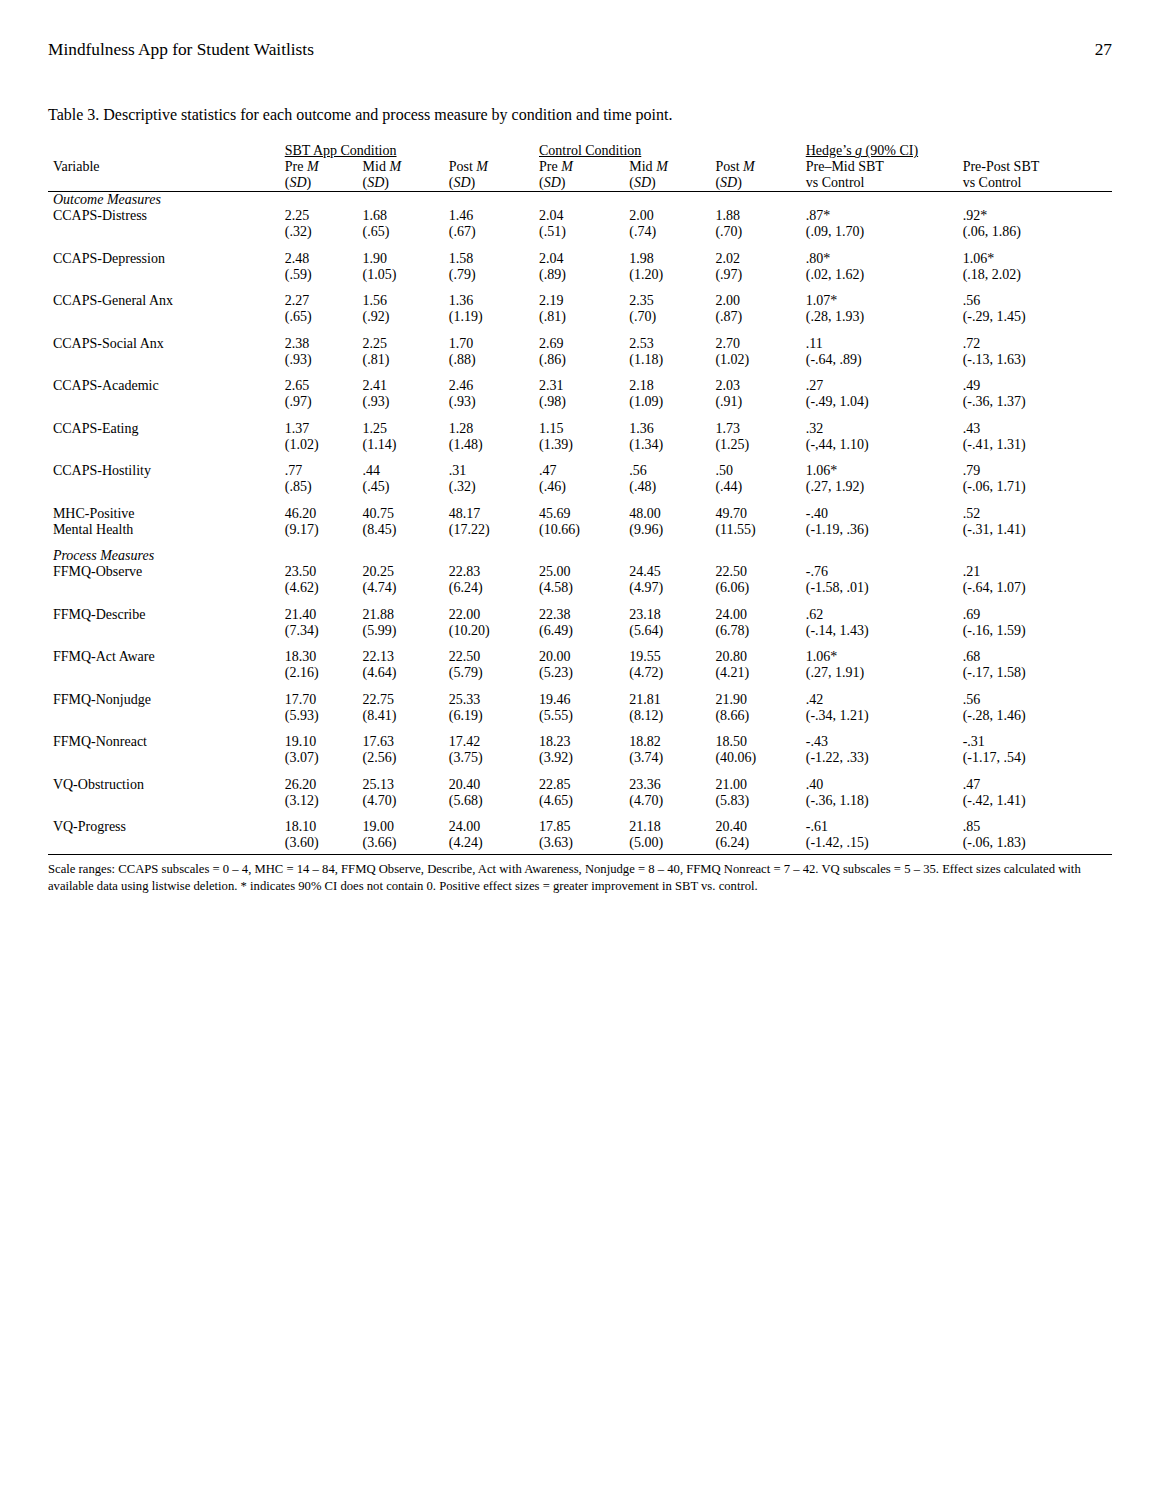Mindfulness App for Student Waitlists 27
Table 3. Descriptive statistics for each outcome and process measure by condition and time point.
| | SBT App Condition | Control Condition | Hedge’s g (90% CI) |
| --- | --- | --- | --- |
| Variable | Pre M ( SD ) | Mid M ( SD ) | Post M ( SD ) | Pre M ( SD ) | Mid M ( SD ) | Post M ( SD ) | Pre–Mid SBT vs Control | Pre-Post SBT vs Control |
| Outcome Measures |
| CCAPS-Distress | 2.25 (.32) | 1.68 (.65) | 1.46 (.67) | 2.04 (.51) | 2.00 (.74) | 1.88 (.70) | .87* (.09, 1.70) | .92* (.06, 1.86) |
| CCAPS-Depression | 2.48 (.59) | 1.90 (1.05) | 1.58 (.79) | 2.04 (.89) | 1.98 (1.20) | 2.02 (.97) | .80* (.02, 1.62) | 1.06* (.18, 2.02) |
| CCAPS-General Anx | 2.27 (.65) | 1.56 (.92) | 1.36 (1.19) | 2.19 (.81) | 2.35 (.70) | 2.00 (.87) | 1.07* (.28, 1.93) | .56 (-.29, 1.45) |
| CCAPS-Social Anx | 2.38 (.93) | 2.25 (.81) | 1.70 (.88) | 2.69 (.86) | 2.53 (1.18) | 2.70 (1.02) | .11 (-.64, .89) | .72 (-.13, 1.63) |
| CCAPS-Academic | 2.65 (.97) | 2.41 (.93) | 2.46 (.93) | 2.31 (.98) | 2.18 (1.09) | 2.03 (.91) | .27 (-.49, 1.04) | .49 (-.36, 1.37) |
| CCAPS-Eating | 1.37 (1.02) | 1.25 (1.14) | 1.28 (1.48) | 1.15 (1.39) | 1.36 (1.34) | 1.73 (1.25) | .32 (-,44, 1.10) | .43 (-.41, 1.31) |
| CCAPS-Hostility | .77 (.85) | .44 (.45) | .31 (.32) | .47 (.46) | .56 (.48) | .50 (.44) | 1.06* (.27, 1.92) | .79 (-.06, 1.71) |
| MHC-Positive Mental Health | 46.20 (9.17) | 40.75 (8.45) | 48.17 (17.22) | 45.69 (10.66) | 48.00 (9.96) | 49.70 (11.55) | -.40 (-1.19, .36) | .52 (-.31, 1.41) |
| Process Measures |
| FFMQ-Observe | 23.50 (4.62) | 20.25 (4.74) | 22.83 (6.24) | 25.00 (4.58) | 24.45 (4.97) | 22.50 (6.06) | -.76 (-1.58, .01) | .21 (-.64, 1.07) |
| FFMQ-Describe | 21.40 (7.34) | 21.88 (5.99) | 22.00 (10.20) | 22.38 (6.49) | 23.18 (5.64) | 24.00 (6.78) | .62 (-.14, 1.43) | .69 (-.16, 1.59) |
| FFMQ-Act Aware | 18.30 (2.16) | 22.13 (4.64) | 22.50 (5.79) | 20.00 (5.23) | 19.55 (4.72) | 20.80 (4.21) | 1.06* (.27, 1.91) | .68 (-.17, 1.58) |
| FFMQ-Nonjudge | 17.70 (5.93) | 22.75 (8.41) | 25.33 (6.19) | 19.46 (5.55) | 21.81 (8.12) | 21.90 (8.66) | .42 (-.34, 1.21) | .56 (-.28, 1.46) |
| FFMQ-Nonreact | 19.10 (3.07) | 17.63 (2.56) | 17.42 (3.75) | 18.23 (3.92) | 18.82 (3.74) | 18.50 (40.06) | -.43 (-1.22, .33) | -.31 (-1.17, .54) |
| VQ-Obstruction | 26.20 (3.12) | 25.13 (4.70) | 20.40 (5.68) | 22.85 (4.65) | 23.36 (4.70) | 21.00 (5.83) | .40 (-.36, 1.18) | .47 (-.42, 1.41) |
| VQ-Progress | 18.10 (3.60) | 19.00 (3.66) | 24.00 (4.24) | 17.85 (3.63) | 21.18 (5.00) | 20.40 (6.24) | -.61 (-1.42, .15) | .85 (-.06, 1.83) |
Scale ranges: CCAPS subscales = 0 – 4, MHC = 14 – 84, FFMQ Observe, Describe, Act with Awareness, Nonjudge = 8 – 40, FFMQ Nonreact = 7 – 42. VQ subscales = 5 – 35. Effect sizes calculated with available data using listwise deletion. * indicates 90% CI does not contain 0. Positive effect sizes = greater improvement in SBT vs. control.